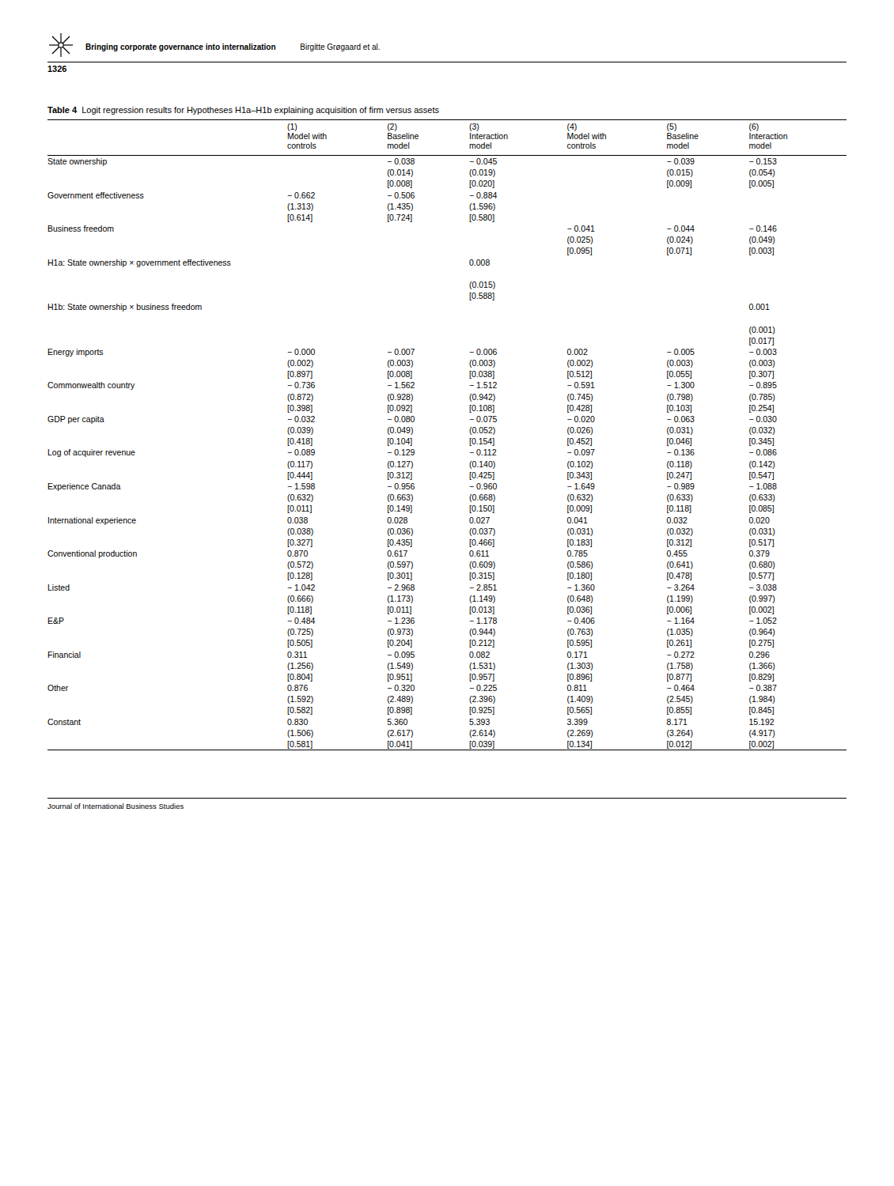Bringing corporate governance into internalization Birgitte Grøgaard et al.
1326
Table 4 Logit regression results for Hypotheses H1a–H1b explaining acquisition of firm versus assets
| | (1) Model with controls | (2) Baseline model | (3) Interaction model | (4) Model with controls | (5) Baseline model | (6) Interaction model |
| --- | --- | --- | --- | --- | --- | --- |
| State ownership | | − 0.038 (0.014) [0.008] | − 0.045 (0.019) [0.020] | | − 0.039 (0.015) [0.009] | − 0.153 (0.054) [0.005] |
| Government effectiveness | − 0.662 (1.313) [0.614] | − 0.506 (1.435) [0.724] | − 0.884 (1.596) [0.580] | | | |
| Business freedom | | | | − 0.041 (0.025) [0.095] | − 0.044 (0.024) [0.071] | − 0.146 (0.049) [0.003] |
| H1a: State ownership × government effectiveness | | | 0.008 (0.015) [0.588] | | | |
| H1b: State ownership × business freedom | | | | | | 0.001 (0.001) [0.017] |
| Energy imports | − 0.000 (0.002) [0.897] | − 0.007 (0.003) [0.008] | − 0.006 (0.003) [0.038] | 0.002 (0.002) [0.512] | − 0.005 (0.003) [0.055] | − 0.003 (0.003) [0.307] |
| Commonwealth country | − 0.736 (0.872) [0.398] | − 1.562 (0.928) [0.092] | − 1.512 (0.942) [0.108] | − 0.591 (0.745) [0.428] | − 1.300 (0.798) [0.103] | − 0.895 (0.785) [0.254] |
| GDP per capita | − 0.032 (0.039) [0.418] | − 0.080 (0.049) [0.104] | − 0.075 (0.052) [0.154] | − 0.020 (0.026) [0.452] | − 0.063 (0.031) [0.046] | − 0.030 (0.032) [0.345] |
| Log of acquirer revenue | − 0.089 (0.117) [0.444] | − 0.129 (0.127) [0.312] | − 0.112 (0.140) [0.425] | − 0.097 (0.102) [0.343] | − 0.136 (0.118) [0.247] | − 0.086 (0.142) [0.547] |
| Experience Canada | − 1.598 (0.632) [0.011] | − 0.956 (0.663) [0.149] | − 0.960 (0.668) [0.150] | − 1.649 (0.632) [0.009] | − 0.989 (0.633) [0.118] | − 1.088 (0.633) [0.085] |
| International experience | 0.038 (0.038) [0.327] | 0.028 (0.036) [0.435] | 0.027 (0.037) [0.466] | 0.041 (0.031) [0.183] | 0.032 (0.032) [0.312] | 0.020 (0.031) [0.517] |
| Conventional production | 0.870 (0.572) [0.128] | 0.617 (0.597) [0.301] | 0.611 (0.609) [0.315] | 0.785 (0.586) [0.180] | 0.455 (0.641) [0.478] | 0.379 (0.680) [0.577] |
| Listed | − 1.042 (0.666) [0.118] | − 2.968 (1.173) [0.011] | − 2.851 (1.149) [0.013] | − 1.360 (0.648) [0.036] | − 3.264 (1.199) [0.006] | − 3.038 (0.997) [0.002] |
| E&P | − 0.484 (0.725) [0.505] | − 1.236 (0.973) [0.204] | − 1.178 (0.944) [0.212] | − 0.406 (0.763) [0.595] | − 1.164 (1.035) [0.261] | − 1.052 (0.964) [0.275] |
| Financial | 0.311 (1.256) [0.804] | − 0.095 (1.549) [0.951] | 0.082 (1.531) [0.957] | 0.171 (1.303) [0.896] | − 0.272 (1.758) [0.877] | 0.296 (1.366) [0.829] |
| Other | 0.876 (1.592) [0.582] | − 0.320 (2.489) [0.898] | − 0.225 (2.396) [0.925] | 0.811 (1.409) [0.565] | − 0.464 (2.545) [0.855] | − 0.387 (1.984) [0.845] |
| Constant | 0.830 (1.506) [0.581] | 5.360 (2.617) [0.041] | 5.393 (2.614) [0.039] | 3.399 (2.269) [0.134] | 8.171 (3.264) [0.012] | 15.192 (4.917) [0.002] |
Journal of International Business Studies